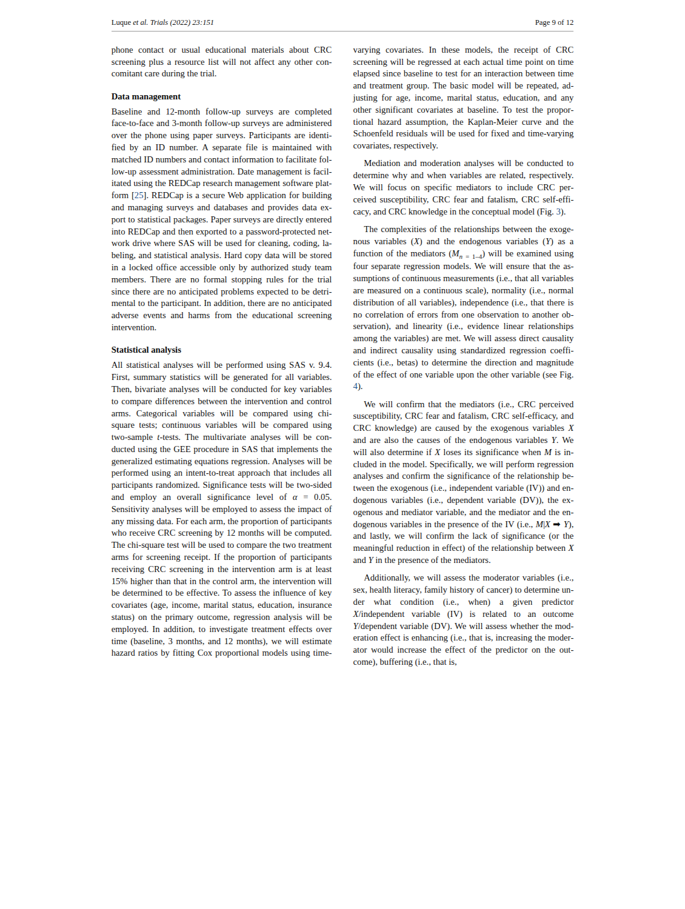Luque et al. Trials (2022) 23:151 Page 9 of 12
phone contact or usual educational materials about CRC screening plus a resource list will not affect any other concomitant care during the trial.
Data management
Baseline and 12-month follow-up surveys are completed face-to-face and 3-month follow-up surveys are administered over the phone using paper surveys. Participants are identified by an ID number. A separate file is maintained with matched ID numbers and contact information to facilitate follow-up assessment administration. Date management is facilitated using the REDCap research management software platform [25]. REDCap is a secure Web application for building and managing surveys and databases and provides data export to statistical packages. Paper surveys are directly entered into REDCap and then exported to a password-protected network drive where SAS will be used for cleaning, coding, labeling, and statistical analysis. Hard copy data will be stored in a locked office accessible only by authorized study team members. There are no formal stopping rules for the trial since there are no anticipated problems expected to be detrimental to the participant. In addition, there are no anticipated adverse events and harms from the educational screening intervention.
Statistical analysis
All statistical analyses will be performed using SAS v. 9.4. First, summary statistics will be generated for all variables. Then, bivariate analyses will be conducted for key variables to compare differences between the intervention and control arms. Categorical variables will be compared using chi-square tests; continuous variables will be compared using two-sample t-tests. The multivariate analyses will be conducted using the GEE procedure in SAS that implements the generalized estimating equations regression. Analyses will be performed using an intent-to-treat approach that includes all participants randomized. Significance tests will be two-sided and employ an overall significance level of α = 0.05. Sensitivity analyses will be employed to assess the impact of any missing data. For each arm, the proportion of participants who receive CRC screening by 12 months will be computed. The chi-square test will be used to compare the two treatment arms for screening receipt. If the proportion of participants receiving CRC screening in the intervention arm is at least 15% higher than that in the control arm, the intervention will be determined to be effective. To assess the influence of key covariates (age, income, marital status, education, insurance status) on the primary outcome, regression analysis will be employed. In addition, to investigate treatment effects over time (baseline, 3 months, and 12 months), we will estimate hazard ratios by fitting Cox proportional models using time-varying covariates. In these models, the receipt of CRC screening will be regressed at each actual time point on time elapsed since baseline to test for an interaction between time and treatment group. The basic model will be repeated, adjusting for age, income, marital status, education, and any other significant covariates at baseline. To test the proportional hazard assumption, the Kaplan-Meier curve and the Schoenfeld residuals will be used for fixed and time-varying covariates, respectively.
Mediation and moderation analyses will be conducted to determine why and when variables are related, respectively. We will focus on specific mediators to include CRC perceived susceptibility, CRC fear and fatalism, CRC self-efficacy, and CRC knowledge in the conceptual model (Fig. 3).
The complexities of the relationships between the exogenous variables (X) and the endogenous variables (Y) as a function of the mediators (Mn = 1–4) will be examined using four separate regression models. We will ensure that the assumptions of continuous measurements (i.e., that all variables are measured on a continuous scale), normality (i.e., normal distribution of all variables), independence (i.e., that there is no correlation of errors from one observation to another observation), and linearity (i.e., evidence linear relationships among the variables) are met. We will assess direct causality and indirect causality using standardized regression coefficients (i.e., betas) to determine the direction and magnitude of the effect of one variable upon the other variable (see Fig. 4).
We will confirm that the mediators (i.e., CRC perceived susceptibility, CRC fear and fatalism, CRC self-efficacy, and CRC knowledge) are caused by the exogenous variables X and are also the causes of the endogenous variables Y. We will also determine if X loses its significance when M is included in the model. Specifically, we will perform regression analyses and confirm the significance of the relationship between the exogenous (i.e., independent variable (IV)) and endogenous variables (i.e., dependent variable (DV)), the exogenous and mediator variable, and the mediator and the endogenous variables in the presence of the IV (i.e., M|X ➡ Y), and lastly, we will confirm the lack of significance (or the meaningful reduction in effect) of the relationship between X and Y in the presence of the mediators.
Additionally, we will assess the moderator variables (i.e., sex, health literacy, family history of cancer) to determine under what condition (i.e., when) a given predictor X/independent variable (IV) is related to an outcome Y/dependent variable (DV). We will assess whether the moderation effect is enhancing (i.e., that is, increasing the moderator would increase the effect of the predictor on the outcome), buffering (i.e., that is,